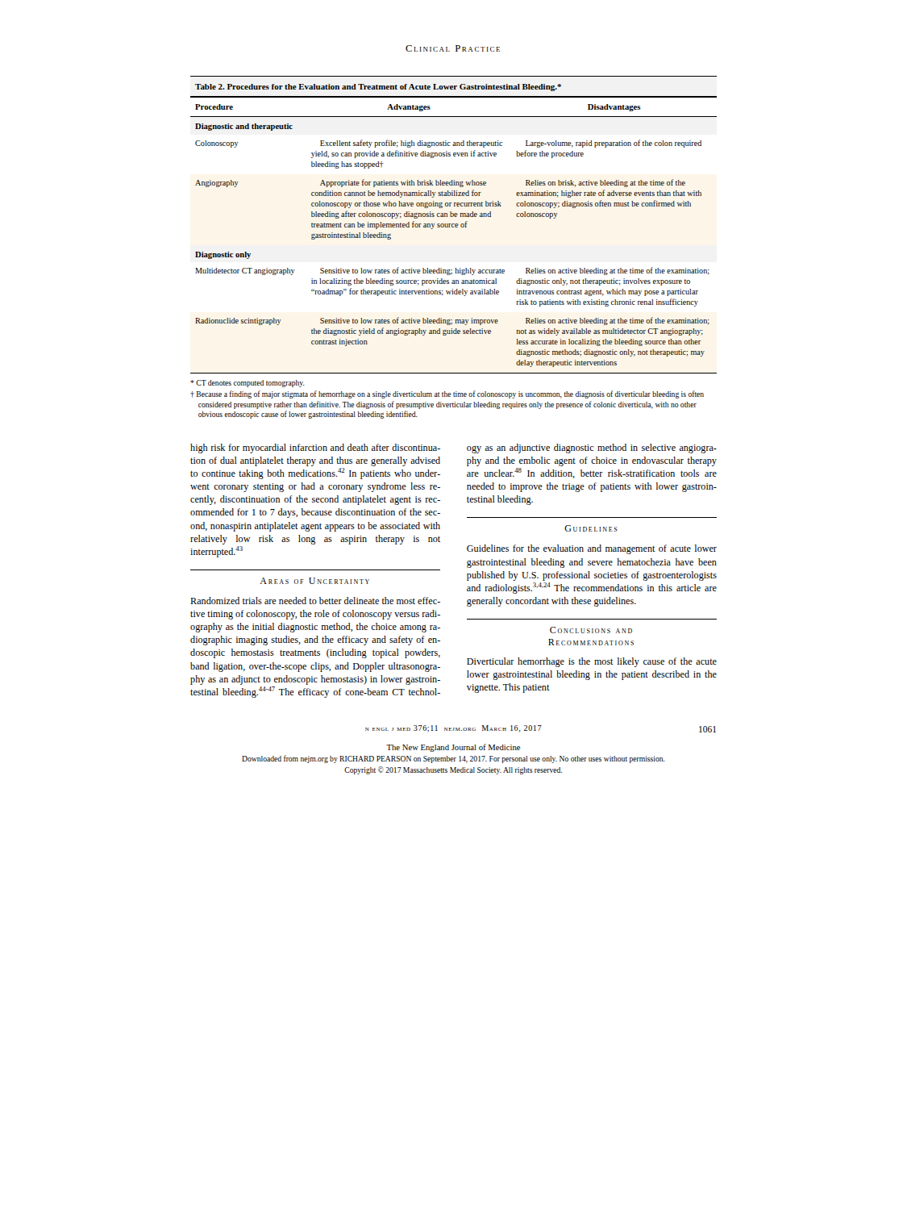Clinical Practice
Table 2. Procedures for the Evaluation and Treatment of Acute Lower Gastrointestinal Bleeding.*
| Procedure | Advantages | Disadvantages |
| --- | --- | --- |
| Diagnostic and therapeutic |
| Colonoscopy | Excellent safety profile; high diagnostic and therapeutic yield, so can provide a definitive diagnosis even if active bleeding has stopped† | Large-volume, rapid preparation of the colon required before the procedure |
| Angiography | Appropriate for patients with brisk bleeding whose condition cannot be hemodynamically stabilized for colonoscopy or those who have ongoing or recurrent brisk bleeding after colonoscopy; diagnosis can be made and treatment can be implemented for any source of gastrointestinal bleeding | Relies on brisk, active bleeding at the time of the examination; higher rate of adverse events than that with colonoscopy; diagnosis often must be confirmed with colonoscopy |
| Diagnostic only |
| Multidetector CT angiography | Sensitive to low rates of active bleeding; highly accurate in localizing the bleeding source; provides an anatomical “roadmap” for therapeutic interventions; widely available | Relies on active bleeding at the time of the examination; diagnostic only, not therapeutic; involves exposure to intravenous contrast agent, which may pose a particular risk to patients with existing chronic renal insufficiency |
| Radionuclide scintigraphy | Sensitive to low rates of active bleeding; may improve the diagnostic yield of angiography and guide selective contrast injection | Relies on active bleeding at the time of the examination; not as widely available as multidetector CT angiography; less accurate in localizing the bleeding source than other diagnostic methods; diagnostic only, not therapeutic; may delay therapeutic interventions |
* CT denotes computed tomography.
† Because a finding of major stigmata of hemorrhage on a single diverticulum at the time of colonoscopy is uncommon, the diagnosis of diverticular bleeding is often considered presumptive rather than definitive. The diagnosis of presumptive diverticular bleeding requires only the presence of colonic diverticula, with no other obvious endoscopic cause of lower gastrointestinal bleeding identified.
high risk for myocardial infarction and death after discontinuation of dual antiplatelet therapy and thus are generally advised to continue taking both medications.42 In patients who underwent coronary stenting or had a coronary syndrome less recently, discontinuation of the second antiplatelet agent is recommended for 1 to 7 days, because discontinuation of the second, nonaspirin antiplatelet agent appears to be associated with relatively low risk as long as aspirin therapy is not interrupted.43
Areas of Uncertainty
Randomized trials are needed to better delineate the most effective timing of colonoscopy, the role of colonoscopy versus radiography as the initial diagnostic method, the choice among radiographic imaging studies, and the efficacy and safety of endoscopic hemostasis treatments (including topical powders, band ligation, over-the-scope clips, and Doppler ultrasonography as an adjunct to endoscopic hemostasis) in lower gastrointestinal bleeding.44-47 The efficacy of cone-beam CT technology as an adjunctive diagnostic method in selective angiography and the embolic agent of choice in endovascular therapy are unclear.48 In addition, better risk-stratification tools are needed to improve the triage of patients with lower gastrointestinal bleeding.
Guidelines
Guidelines for the evaluation and management of acute lower gastrointestinal bleeding and severe hematochezia have been published by U.S. professional societies of gastroenterologists and radiologists.3,4,24 The recommendations in this article are generally concordant with these guidelines.
Conclusions and
Recommendations
Diverticular hemorrhage is the most likely cause of the acute lower gastrointestinal bleeding in the patient described in the vignette. This patient
n engl j med 376;11 nejm.org March 16, 2017 1061
The New England Journal of Medicine
Downloaded from nejm.org by RICHARD PEARSON on September 14, 2017. For personal use only. No other uses without permission.
Copyright © 2017 Massachusetts Medical Society. All rights reserved.